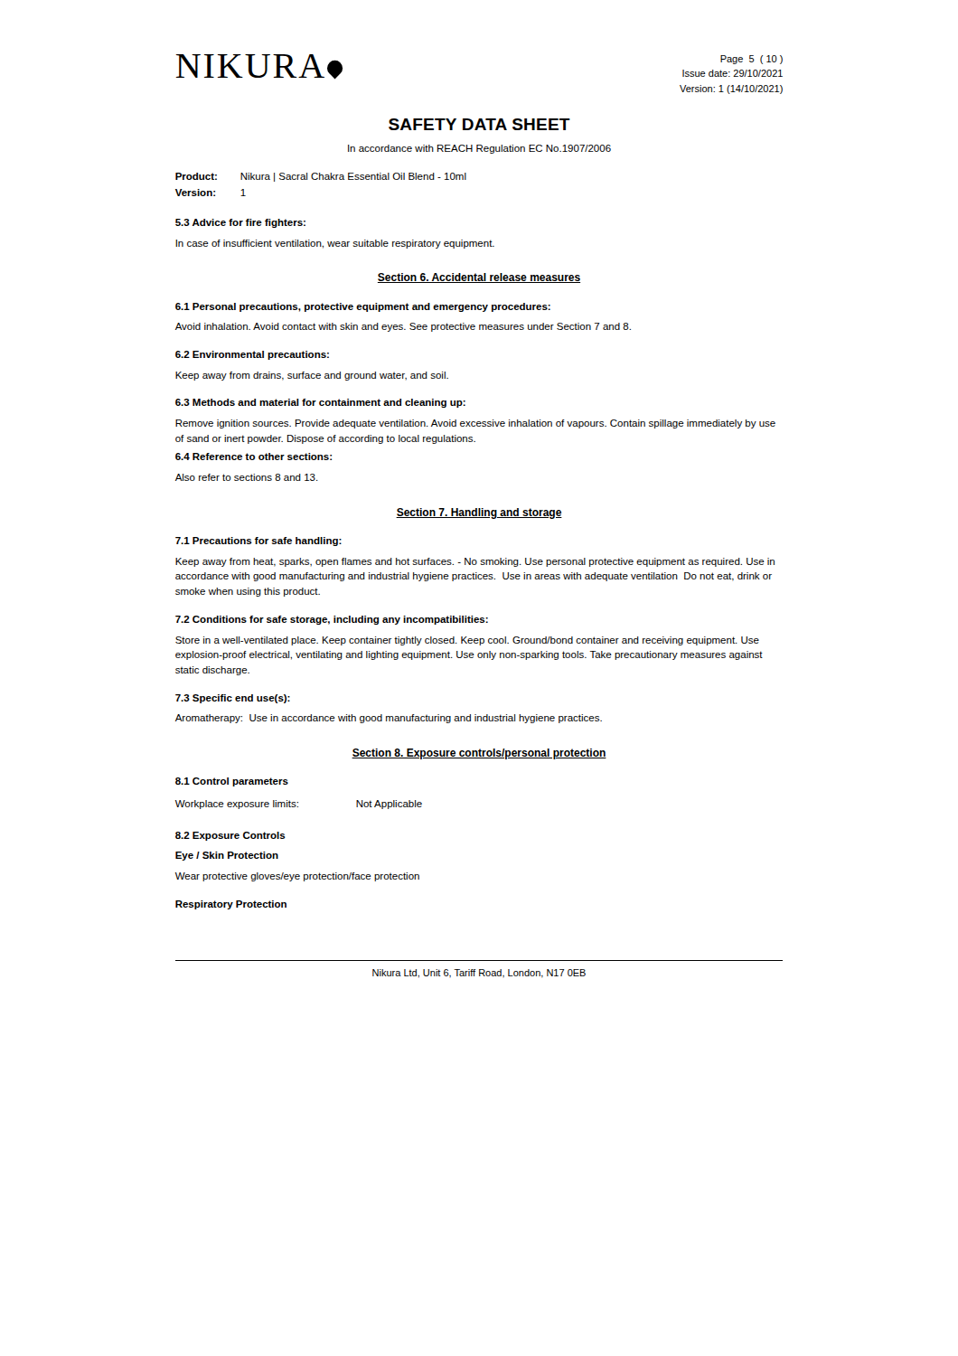NIKURA
Page 5 ( 10 )
Issue date: 29/10/2021
Version: 1 (14/10/2021)
SAFETY DATA SHEET
In accordance with REACH Regulation EC No.1907/2006
Product:
Nikura | Sacral Chakra Essential Oil Blend - 10ml
Version:
1
5.3 Advice for fire fighters:
In case of insufficient ventilation, wear suitable respiratory equipment.
Section 6. Accidental release measures
6.1 Personal precautions, protective equipment and emergency procedures:
Avoid inhalation. Avoid contact with skin and eyes. See protective measures under Section 7 and 8.
6.2 Environmental precautions:
Keep away from drains, surface and ground water, and soil.
6.3 Methods and material for containment and cleaning up:
Remove ignition sources. Provide adequate ventilation. Avoid excessive inhalation of vapours. Contain spillage immediately by use of sand or inert powder. Dispose of according to local regulations.
6.4 Reference to other sections:
Also refer to sections 8 and 13.
Section 7. Handling and storage
7.1 Precautions for safe handling:
Keep away from heat, sparks, open flames and hot surfaces. - No smoking. Use personal protective equipment as required. Use in accordance with good manufacturing and industrial hygiene practices. Use in areas with adequate ventilation Do not eat, drink or smoke when using this product.
7.2 Conditions for safe storage, including any incompatibilities:
Store in a well-ventilated place. Keep container tightly closed. Keep cool. Ground/bond container and receiving equipment. Use explosion-proof electrical, ventilating and lighting equipment. Use only non-sparking tools. Take precautionary measures against static discharge.
7.3 Specific end use(s):
Aromatherapy: Use in accordance with good manufacturing and industrial hygiene practices.
Section 8. Exposure controls/personal protection
8.1 Control parameters
Workplace exposure limits:
Not Applicable
8.2 Exposure Controls
Eye / Skin Protection
Wear protective gloves/eye protection/face protection
Respiratory Protection
Nikura Ltd, Unit 6, Tariff Road, London, N17 0EB